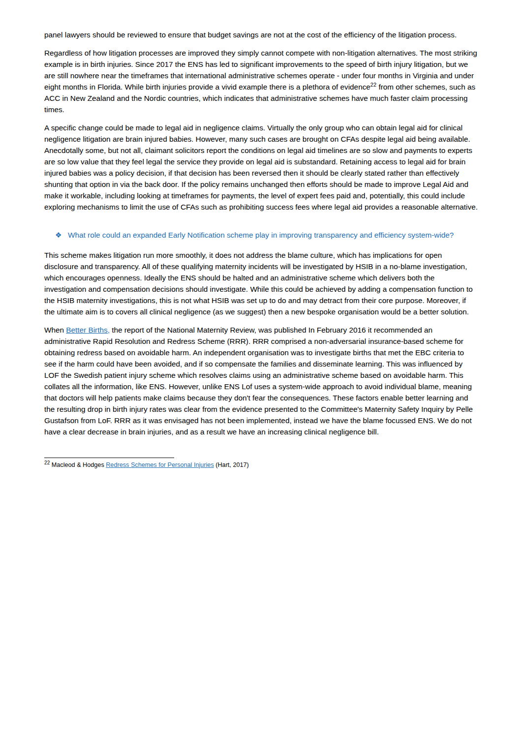panel lawyers should be reviewed to ensure that budget savings are not at the cost of the efficiency of the litigation process.
Regardless of how litigation processes are improved they simply cannot compete with non-litigation alternatives. The most striking example is in birth injuries. Since 2017 the ENS has led to significant improvements to the speed of birth injury litigation, but we are still nowhere near the timeframes that international administrative schemes operate - under four months in Virginia and under eight months in Florida. While birth injuries provide a vivid example there is a plethora of evidence22 from other schemes, such as ACC in New Zealand and the Nordic countries, which indicates that administrative schemes have much faster claim processing times.
A specific change could be made to legal aid in negligence claims. Virtually the only group who can obtain legal aid for clinical negligence litigation are brain injured babies. However, many such cases are brought on CFAs despite legal aid being available. Anecdotally some, but not all, claimant solicitors report the conditions on legal aid timelines are so slow and payments to experts are so low value that they feel legal the service they provide on legal aid is substandard. Retaining access to legal aid for brain injured babies was a policy decision, if that decision has been reversed then it should be clearly stated rather than effectively shunting that option in via the back door. If the policy remains unchanged then efforts should be made to improve Legal Aid and make it workable, including looking at timeframes for payments, the level of expert fees paid and, potentially, this could include exploring mechanisms to limit the use of CFAs such as prohibiting success fees where legal aid provides a reasonable alternative.
What role could an expanded Early Notification scheme play in improving transparency and efficiency system-wide?
This scheme makes litigation run more smoothly, it does not address the blame culture, which has implications for open disclosure and transparency. All of these qualifying maternity incidents will be investigated by HSIB in a no-blame investigation, which encourages openness. Ideally the ENS should be halted and an administrative scheme which delivers both the investigation and compensation decisions should investigate. While this could be achieved by adding a compensation function to the HSIB maternity investigations, this is not what HSIB was set up to do and may detract from their core purpose. Moreover, if the ultimate aim is to covers all clinical negligence (as we suggest) then a new bespoke organisation would be a better solution.
When Better Births, the report of the National Maternity Review, was published In February 2016 it recommended an administrative Rapid Resolution and Redress Scheme (RRR). RRR comprised a non-adversarial insurance-based scheme for obtaining redress based on avoidable harm. An independent organisation was to investigate births that met the EBC criteria to see if the harm could have been avoided, and if so compensate the families and disseminate learning. This was influenced by LOF the Swedish patient injury scheme which resolves claims using an administrative scheme based on avoidable harm. This collates all the information, like ENS. However, unlike ENS Lof uses a system-wide approach to avoid individual blame, meaning that doctors will help patients make claims because they don't fear the consequences. These factors enable better learning and the resulting drop in birth injury rates was clear from the evidence presented to the Committee's Maternity Safety Inquiry by Pelle Gustafson from LoF. RRR as it was envisaged has not been implemented, instead we have the blame focussed ENS. We do not have a clear decrease in brain injuries, and as a result we have an increasing clinical negligence bill.
22 Macleod & Hodges Redress Schemes for Personal Injuries (Hart, 2017)